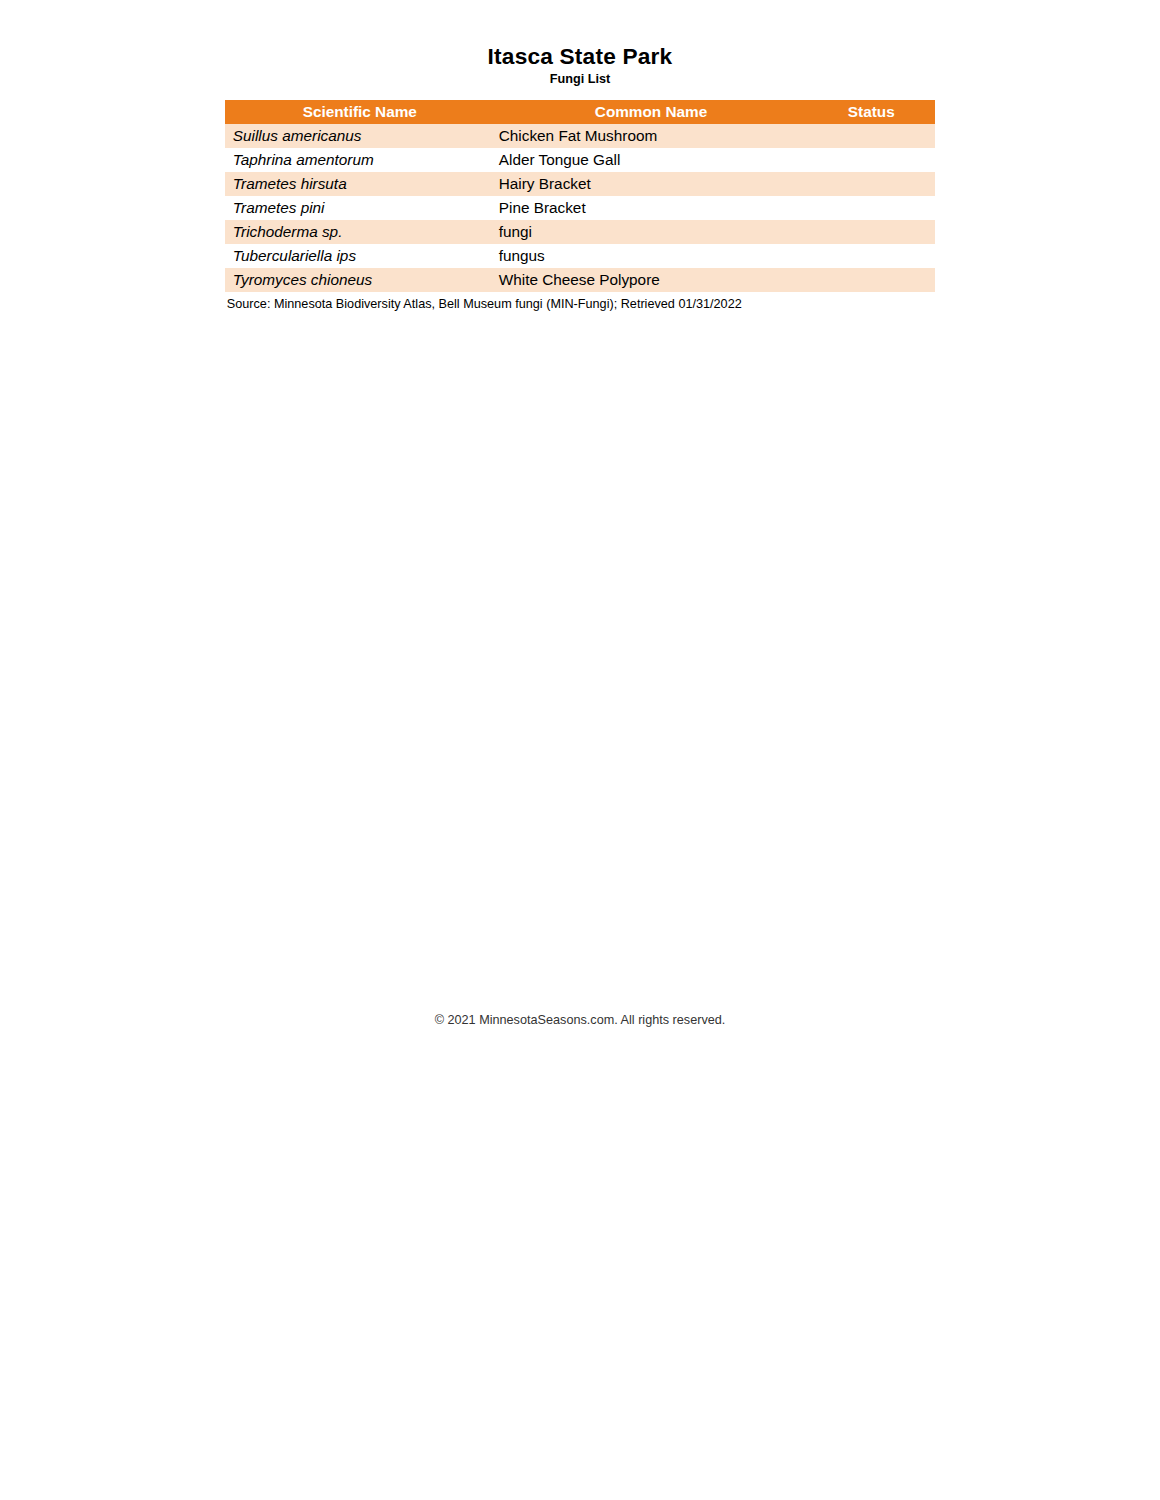Itasca State Park
Fungi List
| Scientific Name | Common Name | Status |
| --- | --- | --- |
| Suillus americanus | Chicken Fat Mushroom | |
| Taphrina amentorum | Alder Tongue Gall | |
| Trametes hirsuta | Hairy Bracket | |
| Trametes pini | Pine Bracket | |
| Trichoderma sp. | fungi | |
| Tuberculariella ips | fungus | |
| Tyromyces chioneus | White Cheese Polypore | |
Source: Minnesota Biodiversity Atlas, Bell Museum fungi (MIN-Fungi); Retrieved 01/31/2022
© 2021 MinnesotaSeasons.com. All rights reserved.